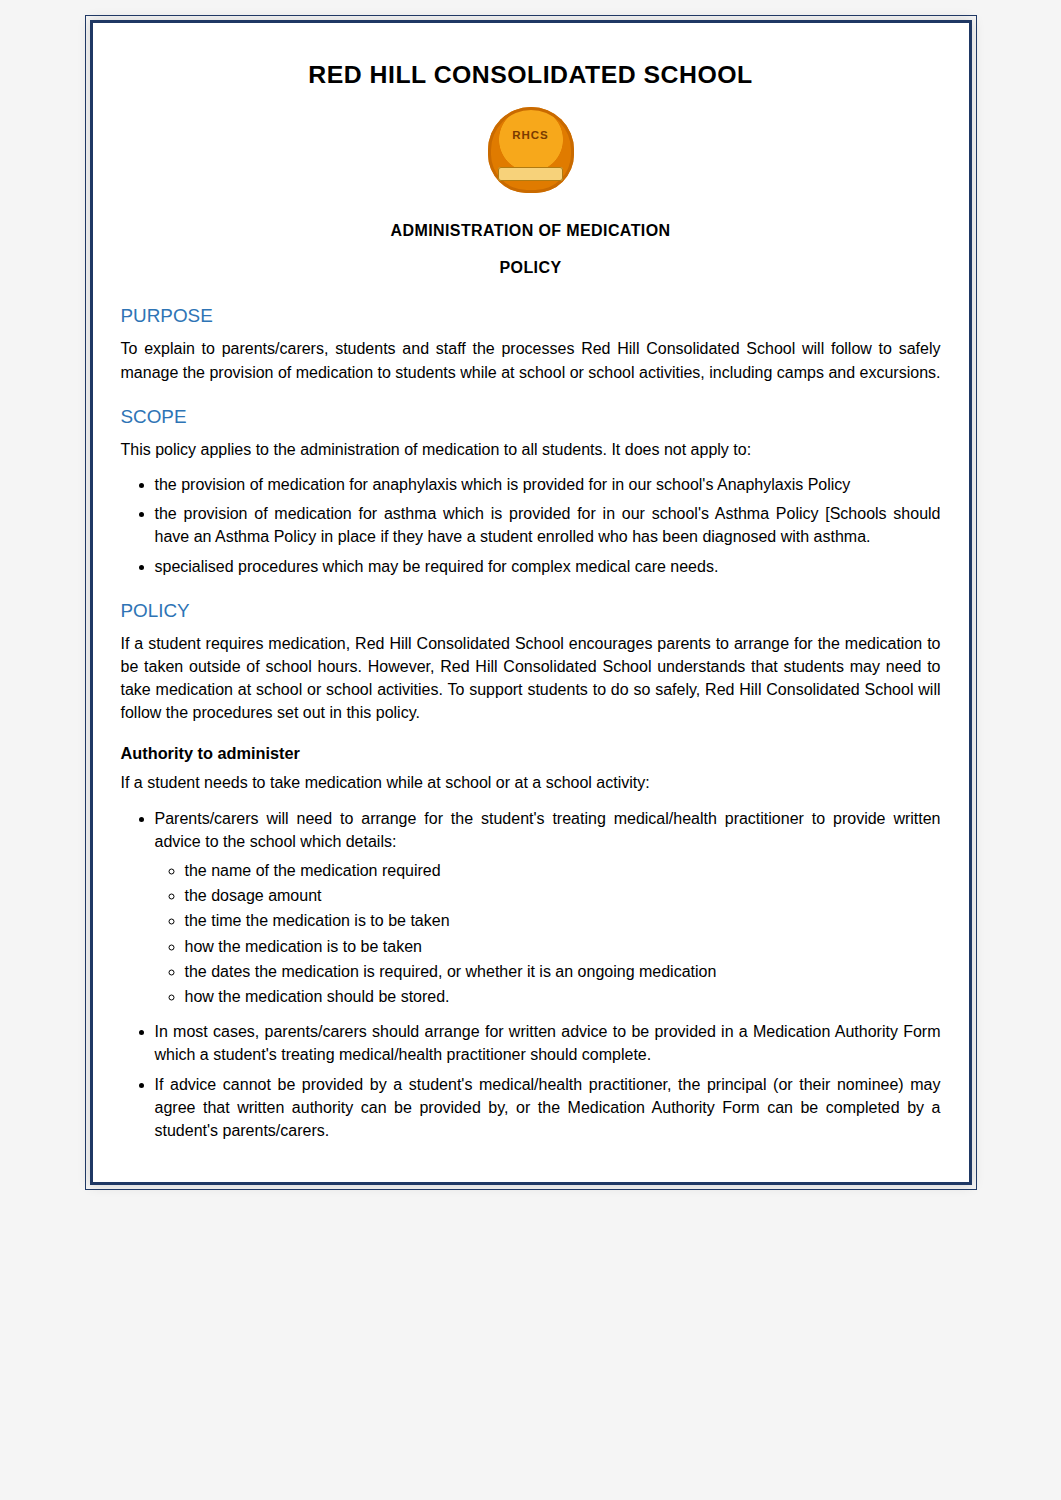RED HILL CONSOLIDATED SCHOOL
ADMINISTRATION OF MEDICATION
POLICY
PURPOSE
To explain to parents/carers, students and staff the processes Red Hill Consolidated School will follow to safely manage the provision of medication to students while at school or school activities, including camps and excursions.
SCOPE
This policy applies to the administration of medication to all students. It does not apply to:
the provision of medication for anaphylaxis which is provided for in our school's Anaphylaxis Policy
the provision of medication for asthma which is provided for in our school's Asthma Policy [Schools should have an Asthma Policy in place if they have a student enrolled who has been diagnosed with asthma.
specialised procedures which may be required for complex medical care needs.
POLICY
If a student requires medication, Red Hill Consolidated School encourages parents to arrange for the medication to be taken outside of school hours. However, Red Hill Consolidated School understands that students may need to take medication at school or school activities. To support students to do so safely, Red Hill Consolidated School will follow the procedures set out in this policy.
Authority to administer
If a student needs to take medication while at school or at a school activity:
Parents/carers will need to arrange for the student's treating medical/health practitioner to provide written advice to the school which details:
the name of the medication required
the dosage amount
the time the medication is to be taken
how the medication is to be taken
the dates the medication is required, or whether it is an ongoing medication
how the medication should be stored.
In most cases, parents/carers should arrange for written advice to be provided in a Medication Authority Form which a student's treating medical/health practitioner should complete.
If advice cannot be provided by a student's medical/health practitioner, the principal (or their nominee) may agree that written authority can be provided by, or the Medication Authority Form can be completed by a student's parents/carers.